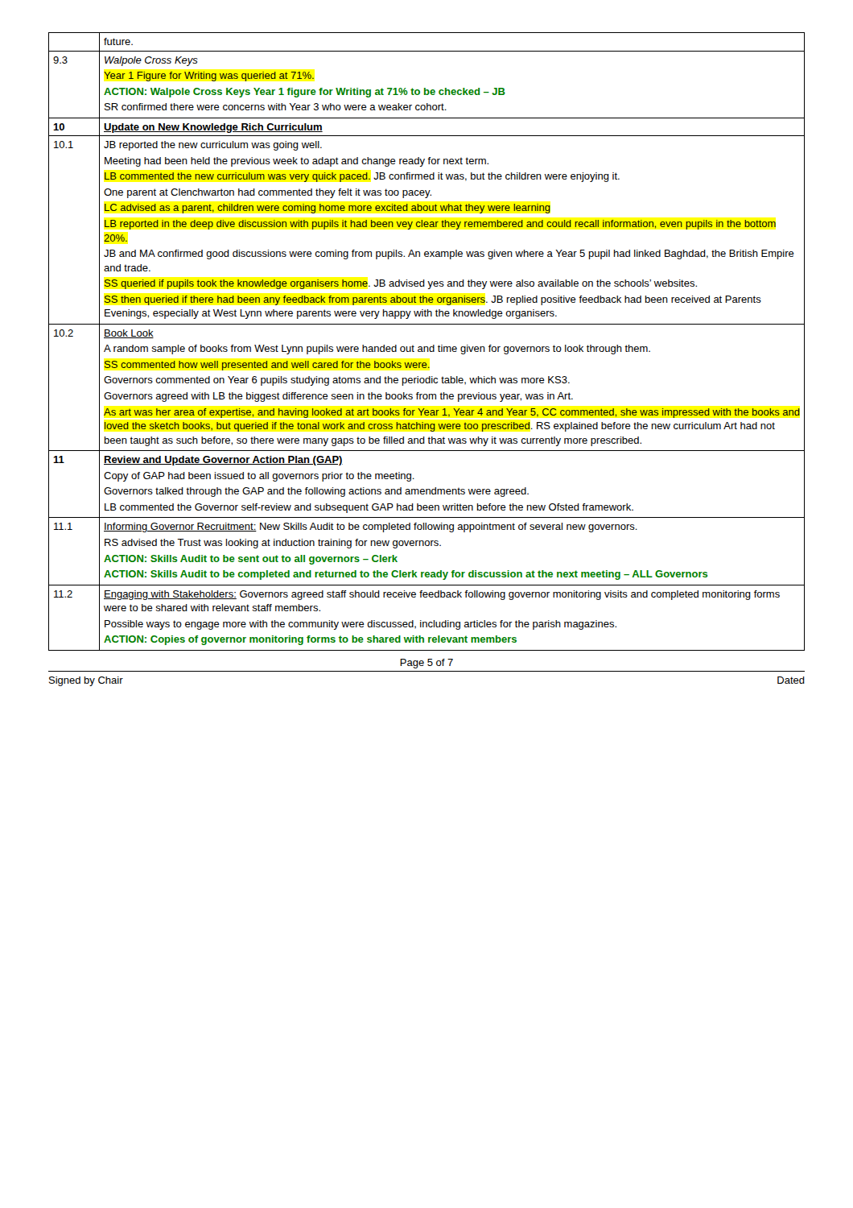| | future. |
| 9.3 | Walpole Cross Keys Year 1 Figure for Writing was queried at 71%. ACTION: Walpole Cross Keys Year 1 figure for Writing at 71% to be checked – JB SR confirmed there were concerns with Year 3 who were a weaker cohort. |
| 10 | Update on New Knowledge Rich Curriculum |
| 10.1 | JB reported the new curriculum was going well. Meeting had been held the previous week to adapt and change ready for next term. LB commented the new curriculum was very quick paced. JB confirmed it was, but the children were enjoying it. One parent at Clenchwarton had commented they felt it was too pacey. LC advised as a parent, children were coming home more excited about what they were learning LB reported in the deep dive discussion with pupils it had been vey clear they remembered and could recall information, even pupils in the bottom 20%. JB and MA confirmed good discussions were coming from pupils. An example was given where a Year 5 pupil had linked Baghdad, the British Empire and trade. SS queried if pupils took the knowledge organisers home . JB advised yes and they were also available on the schools’ websites. SS then queried if there had been any feedback from parents about the organisers . JB replied positive feedback had been received at Parents Evenings, especially at West Lynn where parents were very happy with the knowledge organisers. |
| 10.2 | Book Look A random sample of books from West Lynn pupils were handed out and time given for governors to look through them. SS commented how well presented and well cared for the books were. Governors commented on Year 6 pupils studying atoms and the periodic table, which was more KS3. Governors agreed with LB the biggest difference seen in the books from the previous year, was in Art. As art was her area of expertise, and having looked at art books for Year 1, Year 4 and Year 5, CC commented, she was impressed with the books and loved the sketch books, but queried if the tonal work and cross hatching were too prescribed . RS explained before the new curriculum Art had not been taught as such before, so there were many gaps to be filled and that was why it was currently more prescribed. |
| 11 | Review and Update Governor Action Plan (GAP) Copy of GAP had been issued to all governors prior to the meeting. Governors talked through the GAP and the following actions and amendments were agreed. LB commented the Governor self-review and subsequent GAP had been written before the new Ofsted framework. |
| 11.1 | Informing Governor Recruitment: New Skills Audit to be completed following appointment of several new governors. RS advised the Trust was looking at induction training for new governors. ACTION: Skills Audit to be sent out to all governors – Clerk ACTION: Skills Audit to be completed and returned to the Clerk ready for discussion at the next meeting – ALL Governors |
| 11.2 | Engaging with Stakeholders: Governors agreed staff should receive feedback following governor monitoring visits and completed monitoring forms were to be shared with relevant staff members. Possible ways to engage more with the community were discussed, including articles for the parish magazines. ACTION: Copies of governor monitoring forms to be shared with relevant members |
Page 5 of 7
Signed by Chair Dated